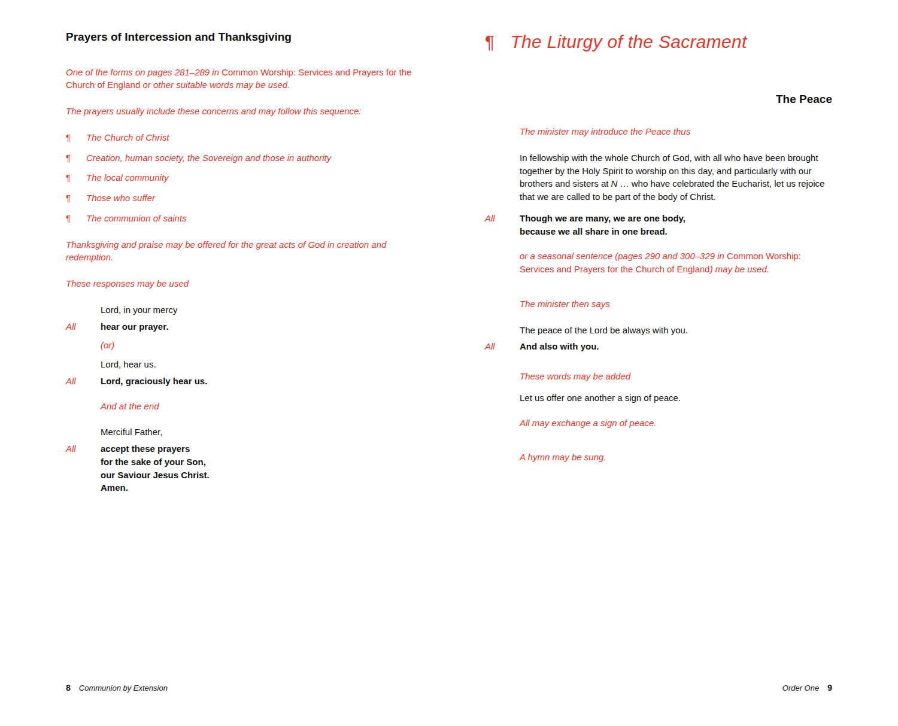Prayers of Intercession and Thanksgiving
One of the forms on pages 281–289 in Common Worship: Services and Prayers for the Church of England or other suitable words may be used.
The prayers usually include these concerns and may follow this sequence:
¶The Church of Christ
¶Creation, human society, the Sovereign and those in authority
¶The local community
¶Those who suffer
¶The communion of saints
Thanksgiving and praise may be offered for the great acts of God in creation and redemption.
These responses may be used
Lord, in your mercy
All
hear our prayer.
(or)
Lord, hear us.
All
Lord, graciously hear us.
And at the end
Merciful Father,
All
accept these prayers
for the sake of your Son,
our Saviour Jesus Christ.
Amen.
8 Communion by Extension
¶The Liturgy of the Sacrament
The Peace
The minister may introduce the Peace thus
In fellowship with the whole Church of God, with all who have been brought together by the Holy Spirit to worship on this day, and particularly with our brothers and sisters at N … who have celebrated the Eucharist, let us rejoice that we are called to be part of the body of Christ.
All
Though we are many, we are one body,
because we all share in one bread.
or a seasonal sentence (pages 290 and 300–329 in Common Worship: Services and Prayers for the Church of England) may be used.
The minister then says
The peace of the Lord be always with you.
All
And also with you.
These words may be added
Let us offer one another a sign of peace.
All may exchange a sign of peace.
A hymn may be sung.
Order One 9